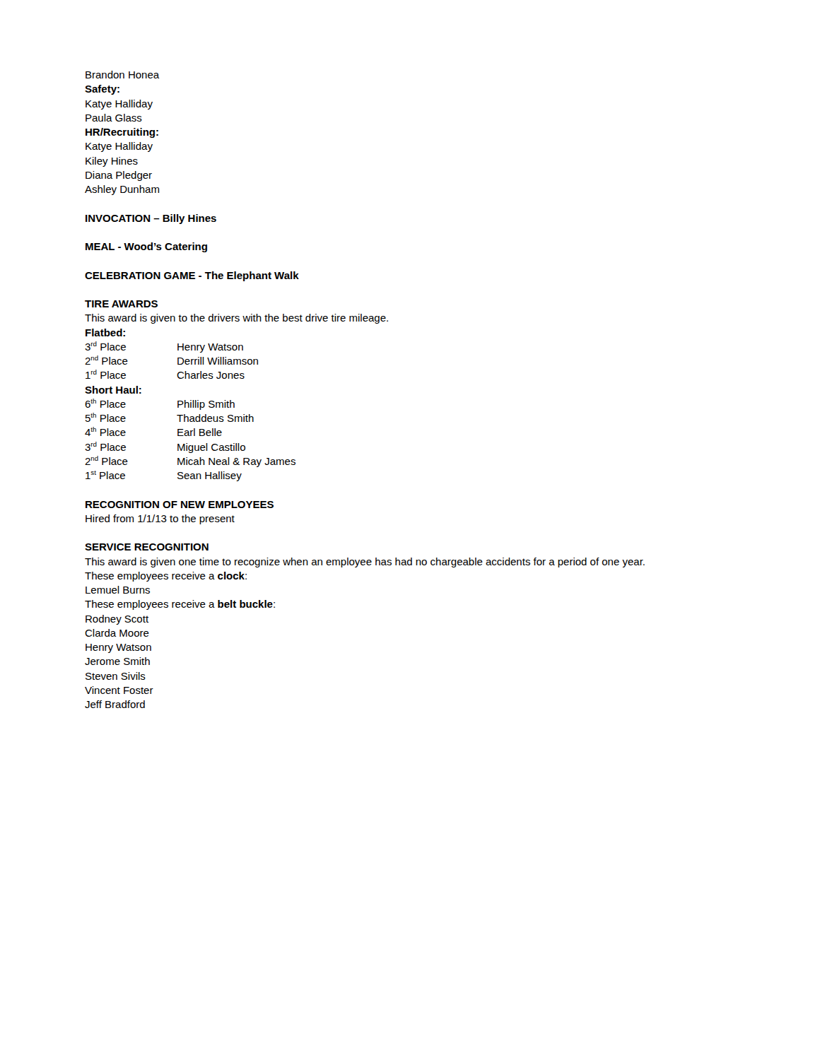Brandon Honea
Safety:
Katye Halliday
Paula Glass
HR/Recruiting:
Katye Halliday
Kiley Hines
Diana Pledger
Ashley Dunham
INVOCATION – Billy Hines
MEAL - Wood’s Catering
CELEBRATION GAME - The Elephant Walk
TIRE AWARDS
This award is given to the drivers with the best drive tire mileage.
Flatbed:
3rd Place Henry Watson
2nd Place Derrill Williamson
1rd Place Charles Jones
Short Haul:
6th Place Phillip Smith
5th Place Thaddeus Smith
4th Place Earl Belle
3rd Place Miguel Castillo
2nd Place Micah Neal & Ray James
1st Place Sean Hallisey
RECOGNITION OF NEW EMPLOYEES
Hired from 1/1/13 to the present
SERVICE RECOGNITION
This award is given one time to recognize when an employee has had no chargeable accidents for a period of one year.
These employees receive a clock:
Lemuel Burns
These employees receive a belt buckle:
Rodney Scott
Clarda Moore
Henry Watson
Jerome Smith
Steven Sivils
Vincent Foster
Jeff Bradford